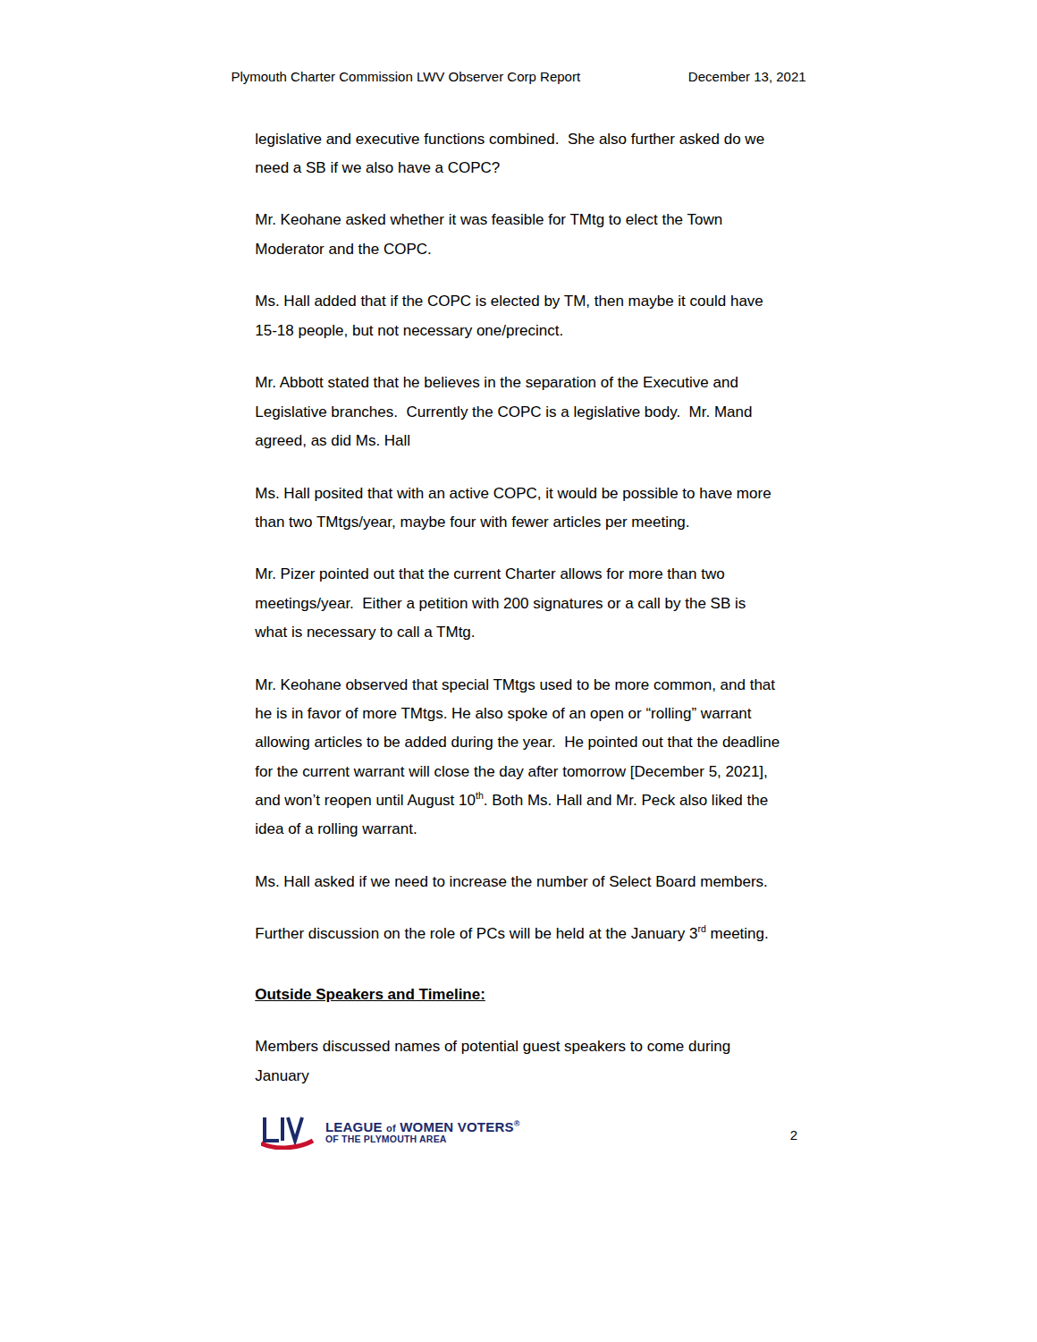Plymouth Charter Commission LWV Observer Corp Report December 13, 2021
legislative and executive functions combined. She also further asked do we need a SB if we also have a COPC?
Mr. Keohane asked whether it was feasible for TMtg to elect the Town Moderator and the COPC.
Ms. Hall added that if the COPC is elected by TM, then maybe it could have 15-18 people, but not necessary one/precinct.
Mr. Abbott stated that he believes in the separation of the Executive and Legislative branches. Currently the COPC is a legislative body. Mr. Mand agreed, as did Ms. Hall
Ms. Hall posited that with an active COPC, it would be possible to have more than two TMtgs/year, maybe four with fewer articles per meeting.
Mr. Pizer pointed out that the current Charter allows for more than two meetings/year. Either a petition with 200 signatures or a call by the SB is what is necessary to call a TMtg.
Mr. Keohane observed that special TMtgs used to be more common, and that he is in favor of more TMtgs. He also spoke of an open or “rolling” warrant allowing articles to be added during the year. He pointed out that the deadline for the current warrant will close the day after tomorrow [December 5, 2021], and won’t reopen until August 10th. Both Ms. Hall and Mr. Peck also liked the idea of a rolling warrant.
Ms. Hall asked if we need to increase the number of Select Board members.
Further discussion on the role of PCs will be held at the January 3rd meeting.
Outside Speakers and Timeline:
Members discussed names of potential guest speakers to come during January
LEAGUE of WOMEN VOTERS®
OF THE PLYMOUTH AREA
2